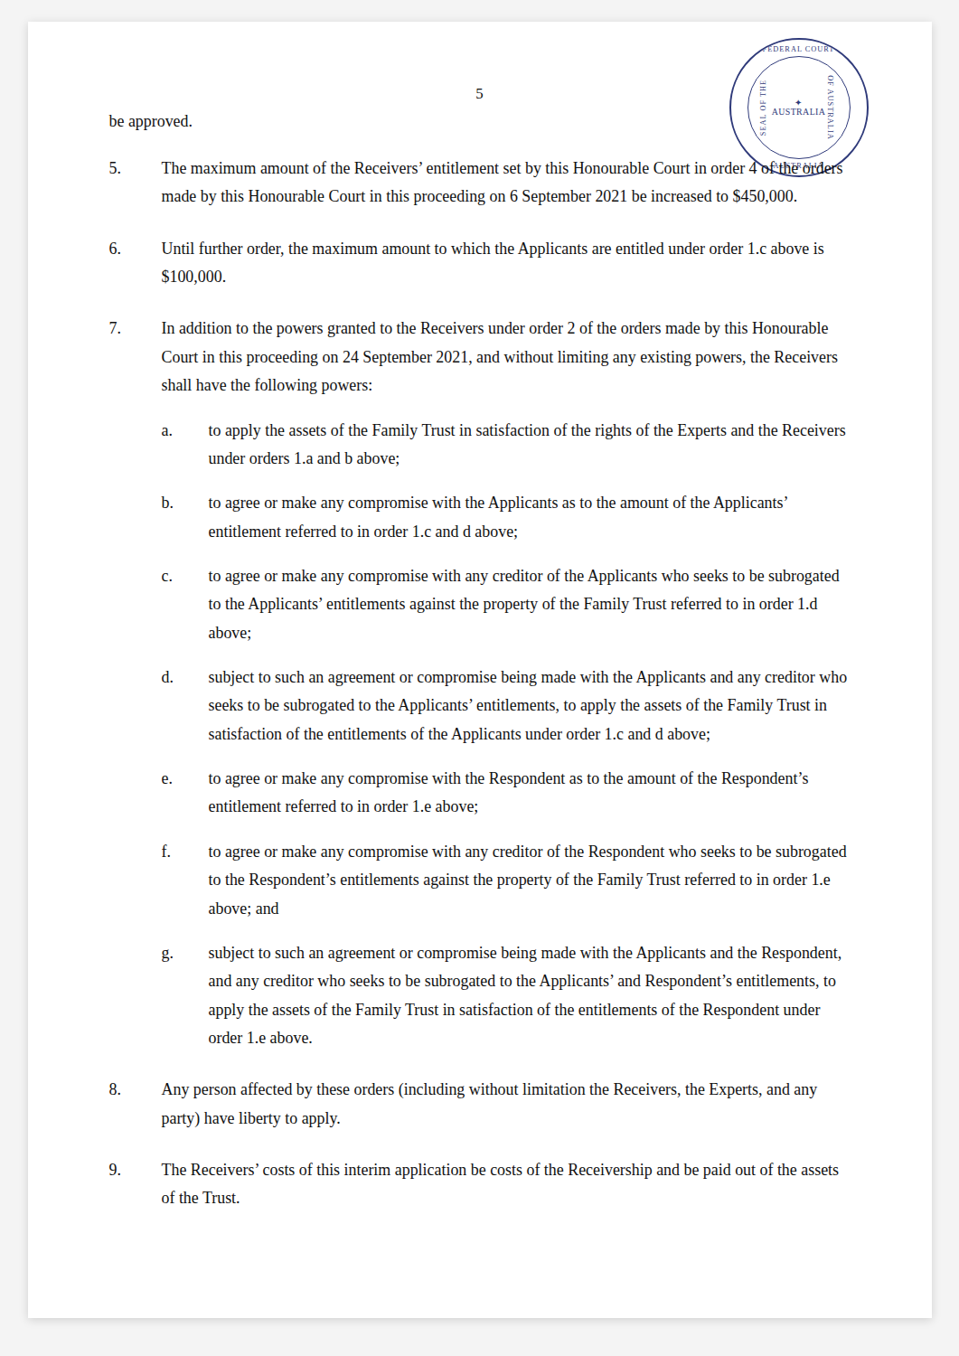Federal Court of Australia Australia Seal of the
✦
AUSTRALIA
★
5
be approved.
The maximum amount of the Receivers’ entitlement set by this Honourable Court in order 4 of the orders made by this Honourable Court in this proceeding on 6 September 2021 be increased to $450,000.
Until further order, the maximum amount to which the Applicants are entitled under order 1.c above is $100,000.
In addition to the powers granted to the Receivers under order 2 of the orders made by this Honourable Court in this proceeding on 24 September 2021, and without limiting any existing powers, the Receivers shall have the following powers:
to apply the assets of the Family Trust in satisfaction of the rights of the Experts and the Receivers under orders 1.a and b above;
to agree or make any compromise with the Applicants as to the amount of the Applicants’ entitlement referred to in order 1.c and d above;
to agree or make any compromise with any creditor of the Applicants who seeks to be subrogated to the Applicants’ entitlements against the property of the Family Trust referred to in order 1.d above;
subject to such an agreement or compromise being made with the Applicants and any creditor who seeks to be subrogated to the Applicants’ entitlements, to apply the assets of the Family Trust in satisfaction of the entitlements of the Applicants under order 1.c and d above;
to agree or make any compromise with the Respondent as to the amount of the Respondent’s entitlement referred to in order 1.e above;
to agree or make any compromise with any creditor of the Respondent who seeks to be subrogated to the Respondent’s entitlements against the property of the Family Trust referred to in order 1.e above; and
subject to such an agreement or compromise being made with the Applicants and the Respondent, and any creditor who seeks to be subrogated to the Applicants’ and Respondent’s entitlements, to apply the assets of the Family Trust in satisfaction of the entitlements of the Respondent under order 1.e above.
Any person affected by these orders (including without limitation the Receivers, the Experts, and any party) have liberty to apply.
The Receivers’ costs of this interim application be costs of the Receivership and be paid out of the assets of the Trust.